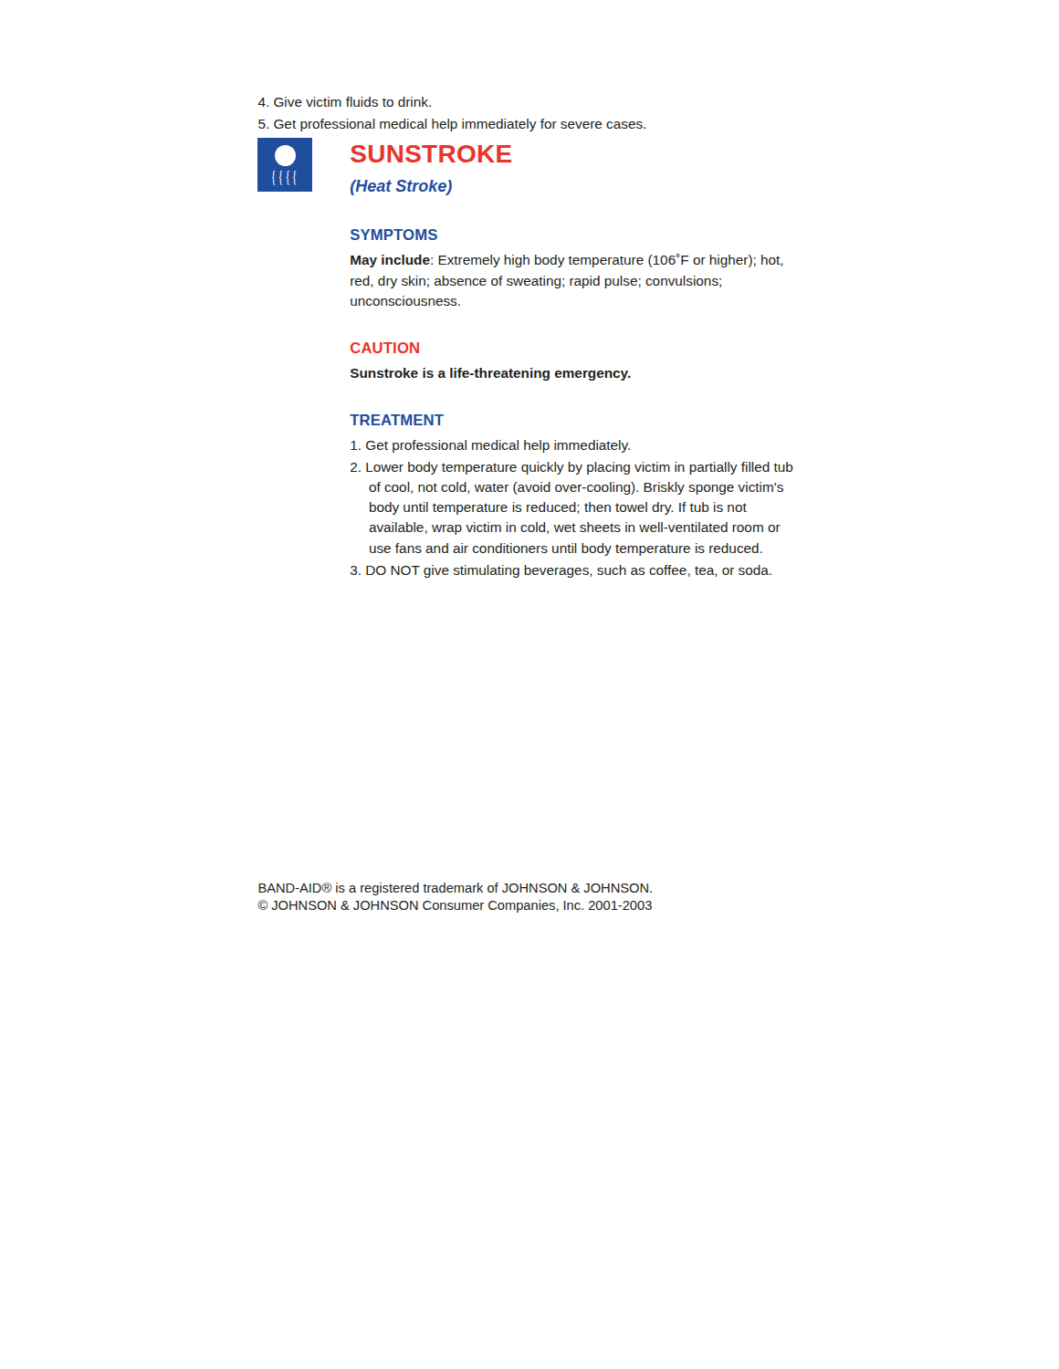4. Give victim fluids to drink.
5. Get professional medical help immediately for severe cases.
{{{{
SUNSTROKE(Heat Stroke)
SYMPTOMS
May include: Extremely high body temperature (106˚F or higher); hot, red, dry skin; absence of sweating; rapid pulse; convulsions; unconsciousness.
CAUTION
Sunstroke is a life-threatening emergency.
TREATMENT
1. Get professional medical help immediately.
2. Lower body temperature quickly by placing victim in partially filled tub of cool, not cold, water (avoid over-cooling). Briskly sponge victim's body until temperature is reduced; then towel dry. If tub is not available, wrap victim in cold, wet sheets in well-ventilated room or use fans and air conditioners until body temperature is reduced.
3. DO NOT give stimulating beverages, such as coffee, tea, or soda.
BAND-AID® is a registered trademark of JOHNSON & JOHNSON.
© JOHNSON & JOHNSON Consumer Companies, Inc. 2001-2003